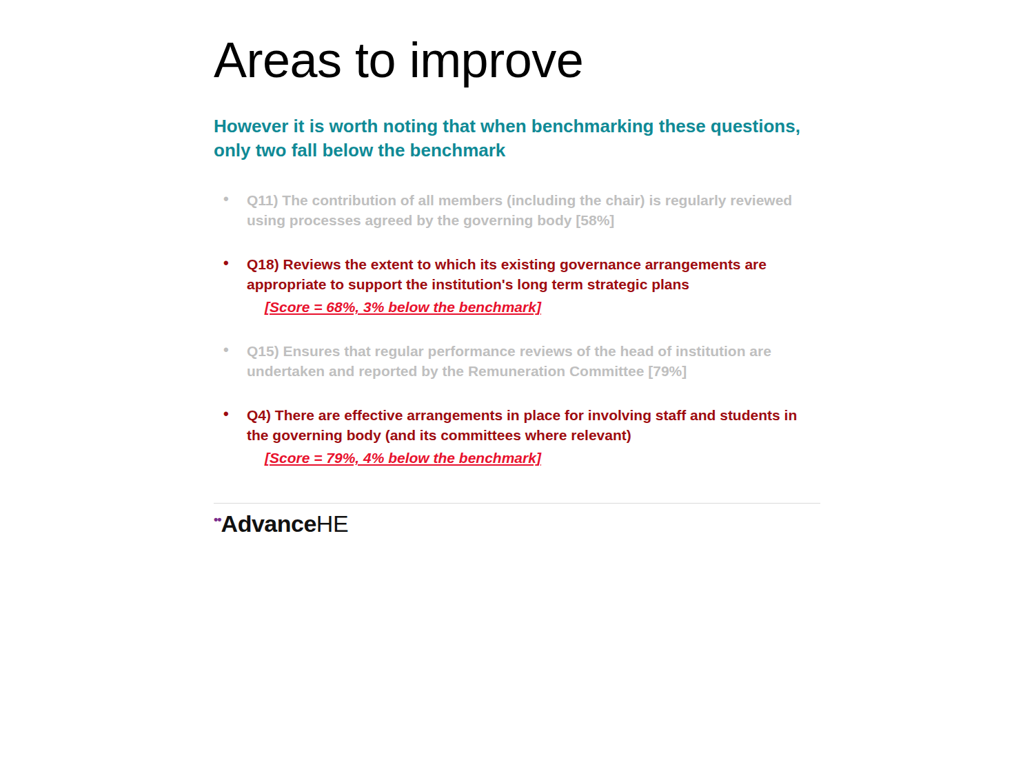Areas to improve
However it is worth noting that when benchmarking these questions, only two fall below the benchmark
Q11) The contribution of all members (including the chair) is regularly reviewed using processes agreed by the governing body [58%]
Q18) Reviews the extent to which its existing governance arrangements are appropriate to support the institution's long term strategic plans [Score = 68%, 3% below the benchmark]
Q15) Ensures that regular performance reviews of the head of institution are undertaken and reported by the Remuneration Committee [79%]
Q4) There are effective arrangements in place for involving staff and students in the governing body (and its committees where relevant) [Score = 79%, 4% below the benchmark]
••AdvanceHE